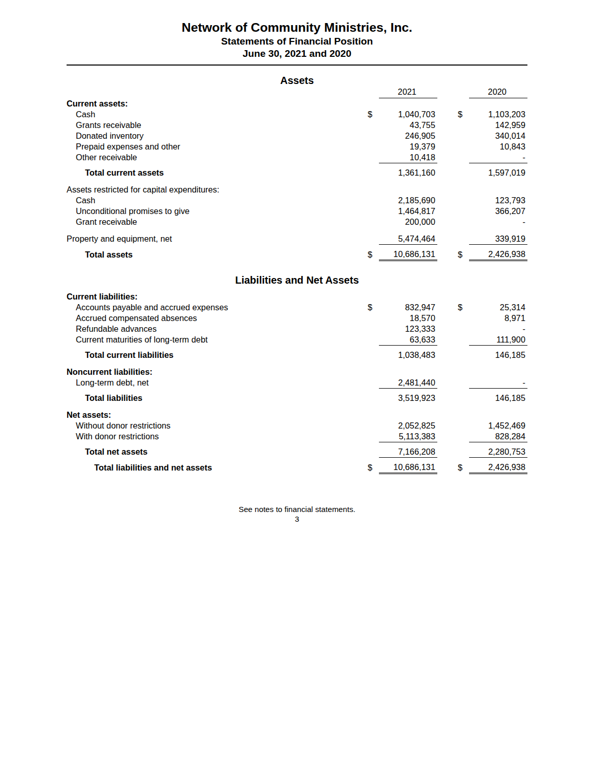Network of Community Ministries, Inc.
Statements of Financial Position
June 30, 2021 and 2020
Assets
| | | 2021 | | | 2020 |
| Current assets: | | | | | |
| Cash | $ | 1,040,703 | | $ | 1,103,203 |
| Grants receivable | | 43,755 | | | 142,959 |
| Donated inventory | | 246,905 | | | 340,014 |
| Prepaid expenses and other | | 19,379 | | | 10,843 |
| Other receivable | | 10,418 | | | - |
| Total current assets | | 1,361,160 | | | 1,597,019 |
| Assets restricted for capital expenditures: | | | | | |
| Cash | | 2,185,690 | | | 123,793 |
| Unconditional promises to give | | 1,464,817 | | | 366,207 |
| Grant receivable | | 200,000 | | | - |
| Property and equipment, net | | 5,474,464 | | | 339,919 |
| Total assets | $ | 10,686,131 | | $ | 2,426,938 |
Liabilities and Net Assets
| Current liabilities: | | | | | |
| Accounts payable and accrued expenses | $ | 832,947 | | $ | 25,314 |
| Accrued compensated absences | | 18,570 | | | 8,971 |
| Refundable advances | | 123,333 | | | - |
| Current maturities of long-term debt | | 63,633 | | | 111,900 |
| Total current liabilities | | 1,038,483 | | | 146,185 |
| Noncurrent liabilities: | | | | | |
| Long-term debt, net | | 2,481,440 | | | - |
| Total liabilities | | 3,519,923 | | | 146,185 |
| Net assets: | | | | | |
| Without donor restrictions | | 2,052,825 | | | 1,452,469 |
| With donor restrictions | | 5,113,383 | | | 828,284 |
| Total net assets | | 7,166,208 | | | 2,280,753 |
| Total liabilities and net assets | $ | 10,686,131 | | $ | 2,426,938 |
See notes to financial statements.
3